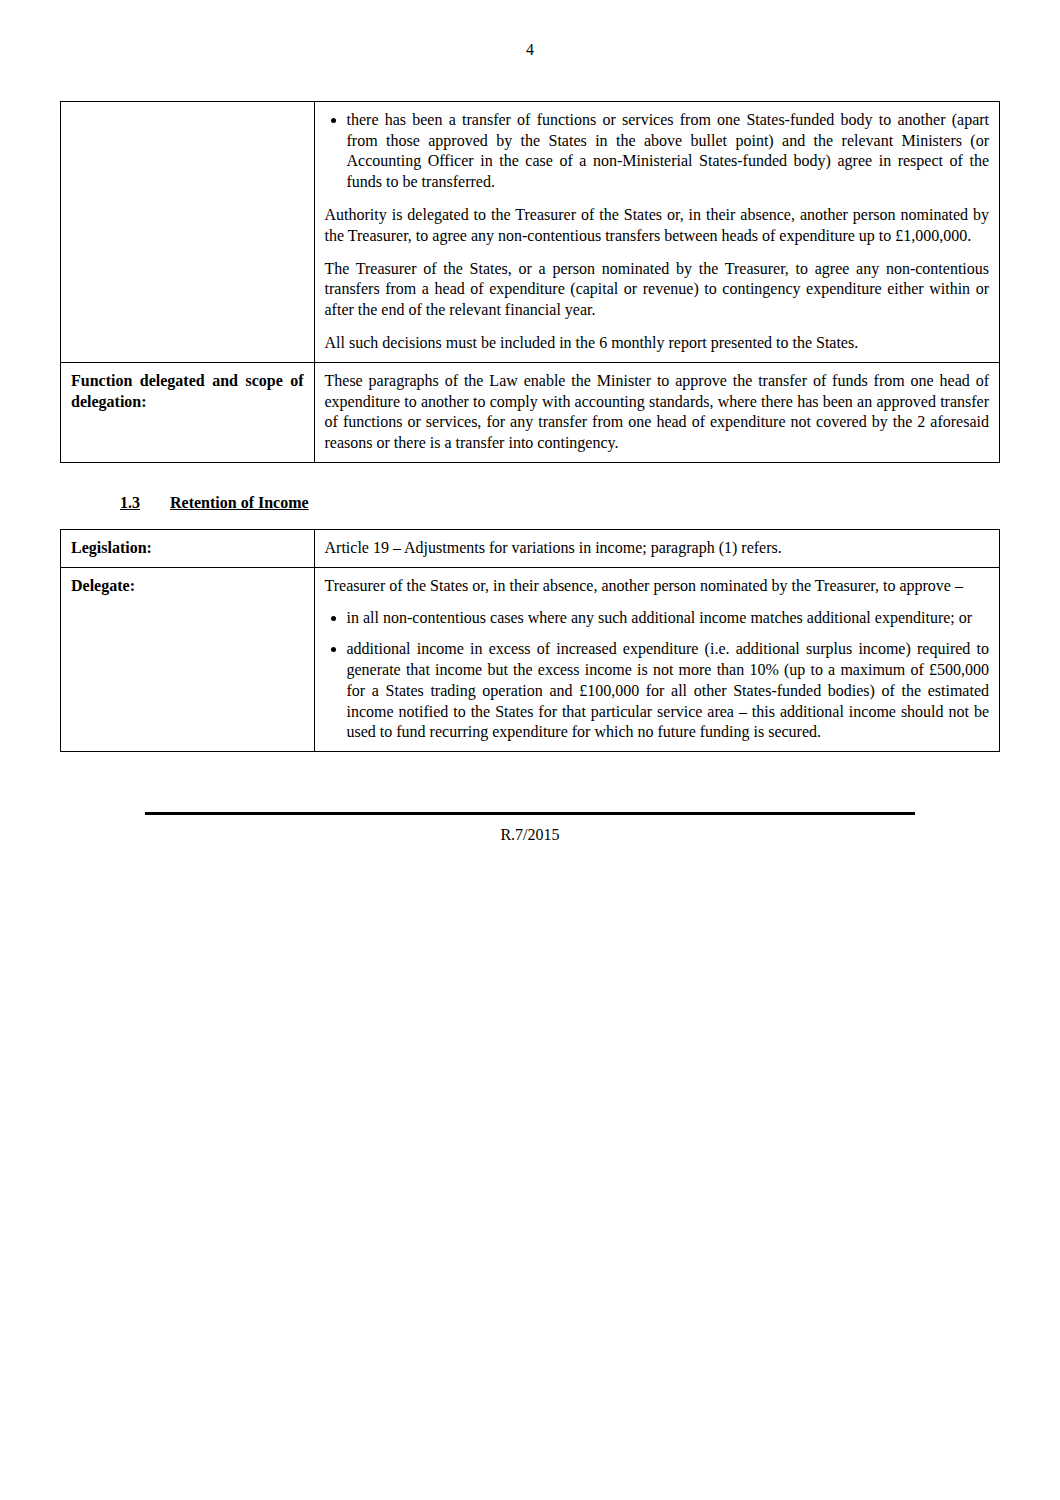4
| | there has been a transfer of functions or services from one States-funded body to another (apart from those approved by the States in the above bullet point) and the relevant Ministers (or Accounting Officer in the case of a non-Ministerial States-funded body) agree in respect of the funds to be transferred. Authority is delegated to the Treasurer of the States or, in their absence, another person nominated by the Treasurer, to agree any non-contentious transfers between heads of expenditure up to £1,000,000. The Treasurer of the States, or a person nominated by the Treasurer, to agree any non-contentious transfers from a head of expenditure (capital or revenue) to contingency expenditure either within or after the end of the relevant financial year. All such decisions must be included in the 6 monthly report presented to the States. |
| Function delegated and scope of delegation: | These paragraphs of the Law enable the Minister to approve the transfer of funds from one head of expenditure to another to comply with accounting standards, where there has been an approved transfer of functions or services, for any transfer from one head of expenditure not covered by the 2 aforesaid reasons or there is a transfer into contingency. |
1.3 Retention of Income
| Legislation: | Article 19 – Adjustments for variations in income; paragraph (1) refers. |
| Delegate: | Treasurer of the States or, in their absence, another person nominated by the Treasurer, to approve – in all non-contentious cases where any such additional income matches additional expenditure; or additional income in excess of increased expenditure (i.e. additional surplus income) required to generate that income but the excess income is not more than 10% (up to a maximum of £500,000 for a States trading operation and £100,000 for all other States-funded bodies) of the estimated income notified to the States for that particular service area – this additional income should not be used to fund recurring expenditure for which no future funding is secured. |
R.7/2015